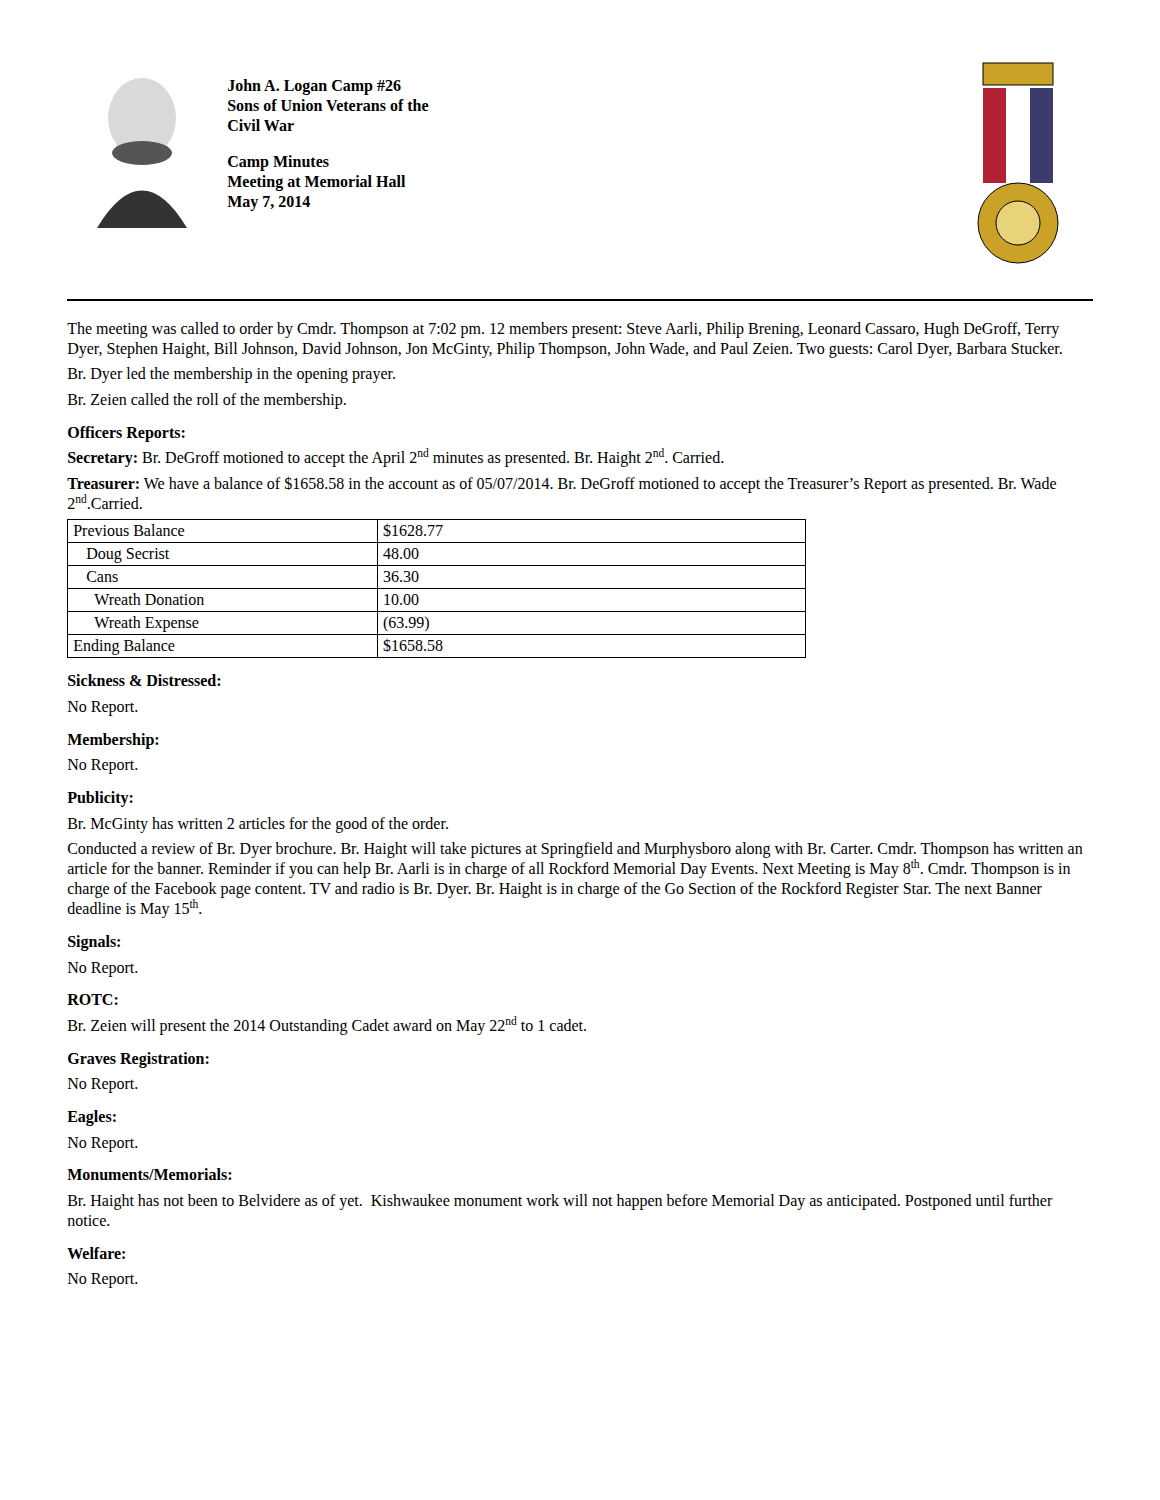John A. Logan Camp #26
Sons of Union Veterans of the
Civil War
Camp Minutes
Meeting at Memorial Hall
May 7, 2014
The meeting was called to order by Cmdr. Thompson at 7:02 pm. 12 members present: Steve Aarli, Philip Brening, Leonard Cassaro, Hugh DeGroff, Terry Dyer, Stephen Haight, Bill Johnson, David Johnson, Jon McGinty, Philip Thompson, John Wade, and Paul Zeien. Two guests: Carol Dyer, Barbara Stucker.
Br. Dyer led the membership in the opening prayer.
Br. Zeien called the roll of the membership.
Officers Reports:
Secretary: Br. DeGroff motioned to accept the April 2nd minutes as presented. Br. Haight 2nd. Carried.
Treasurer: We have a balance of $1658.58 in the account as of 05/07/2014. Br. DeGroff motioned to accept the Treasurer’s Report as presented. Br. Wade 2nd.Carried.
| Previous Balance | $1628.77 |
| Doug Secrist | 48.00 |
| Cans | 36.30 |
| Wreath Donation | 10.00 |
| Wreath Expense | (63.99) |
| Ending Balance | $1658.58 |
Sickness & Distressed:
No Report.
Membership:
No Report.
Publicity:
Br. McGinty has written 2 articles for the good of the order.
Conducted a review of Br. Dyer brochure. Br. Haight will take pictures at Springfield and Murphysboro along with Br. Carter. Cmdr. Thompson has written an article for the banner. Reminder if you can help Br. Aarli is in charge of all Rockford Memorial Day Events. Next Meeting is May 8th. Cmdr. Thompson is in charge of the Facebook page content. TV and radio is Br. Dyer. Br. Haight is in charge of the Go Section of the Rockford Register Star. The next Banner deadline is May 15th.
Signals:
No Report.
ROTC:
Br. Zeien will present the 2014 Outstanding Cadet award on May 22nd to 1 cadet.
Graves Registration:
No Report.
Eagles:
No Report.
Monuments/Memorials:
Br. Haight has not been to Belvidere as of yet. Kishwaukee monument work will not happen before Memorial Day as anticipated. Postponed until further notice.
Welfare:
No Report.